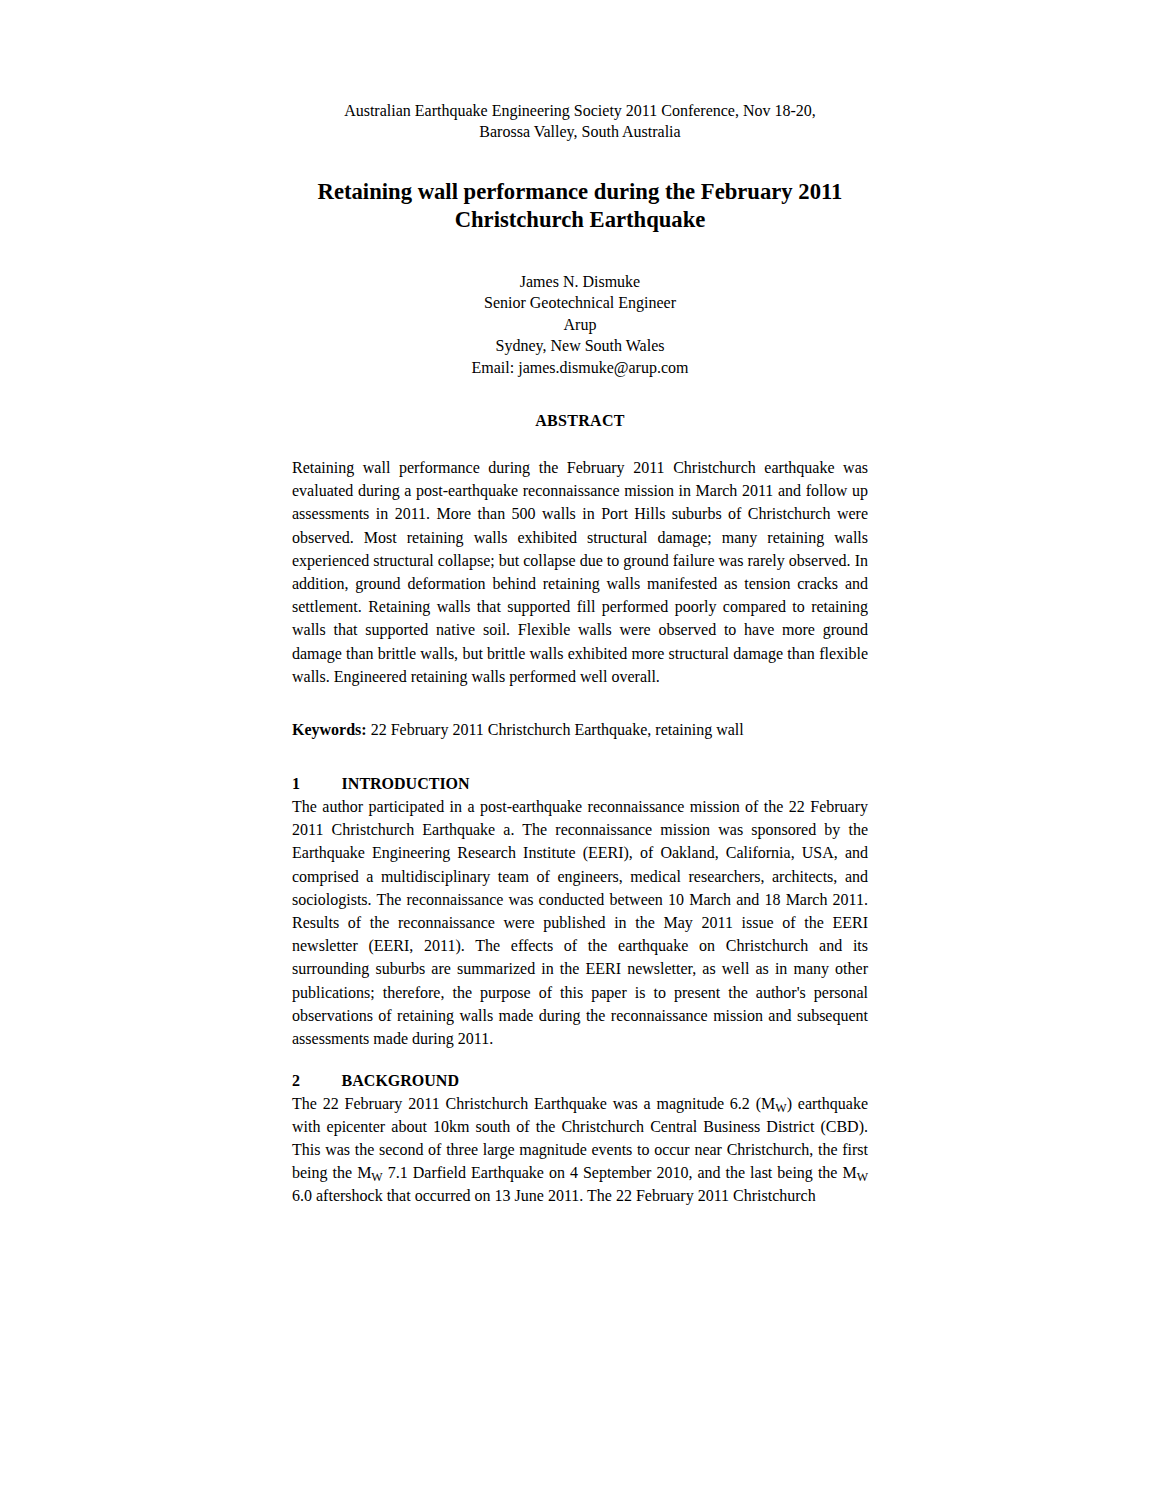Australian Earthquake Engineering Society 2011 Conference, Nov 18-20,
Barossa Valley, South Australia
Retaining wall performance during the February 2011
Christchurch Earthquake
James N. Dismuke
Senior Geotechnical Engineer
Arup
Sydney, New South Wales
Email: james.dismuke@arup.com
ABSTRACT
Retaining wall performance during the February 2011 Christchurch earthquake was evaluated during a post-earthquake reconnaissance mission in March 2011 and follow up assessments in 2011. More than 500 walls in Port Hills suburbs of Christchurch were observed. Most retaining walls exhibited structural damage; many retaining walls experienced structural collapse; but collapse due to ground failure was rarely observed. In addition, ground deformation behind retaining walls manifested as tension cracks and settlement. Retaining walls that supported fill performed poorly compared to retaining walls that supported native soil. Flexible walls were observed to have more ground damage than brittle walls, but brittle walls exhibited more structural damage than flexible walls. Engineered retaining walls performed well overall.
Keywords: 22 February 2011 Christchurch Earthquake, retaining wall
1 INTRODUCTION
The author participated in a post-earthquake reconnaissance mission of the 22 February 2011 Christchurch Earthquake a. The reconnaissance mission was sponsored by the Earthquake Engineering Research Institute (EERI), of Oakland, California, USA, and comprised a multidisciplinary team of engineers, medical researchers, architects, and sociologists. The reconnaissance was conducted between 10 March and 18 March 2011. Results of the reconnaissance were published in the May 2011 issue of the EERI newsletter (EERI, 2011). The effects of the earthquake on Christchurch and its surrounding suburbs are summarized in the EERI newsletter, as well as in many other publications; therefore, the purpose of this paper is to present the author's personal observations of retaining walls made during the reconnaissance mission and subsequent assessments made during 2011.
2 BACKGROUND
The 22 February 2011 Christchurch Earthquake was a magnitude 6.2 (MW) earthquake with epicenter about 10km south of the Christchurch Central Business District (CBD). This was the second of three large magnitude events to occur near Christchurch, the first being the MW 7.1 Darfield Earthquake on 4 September 2010, and the last being the MW 6.0 aftershock that occurred on 13 June 2011. The 22 February 2011 Christchurch